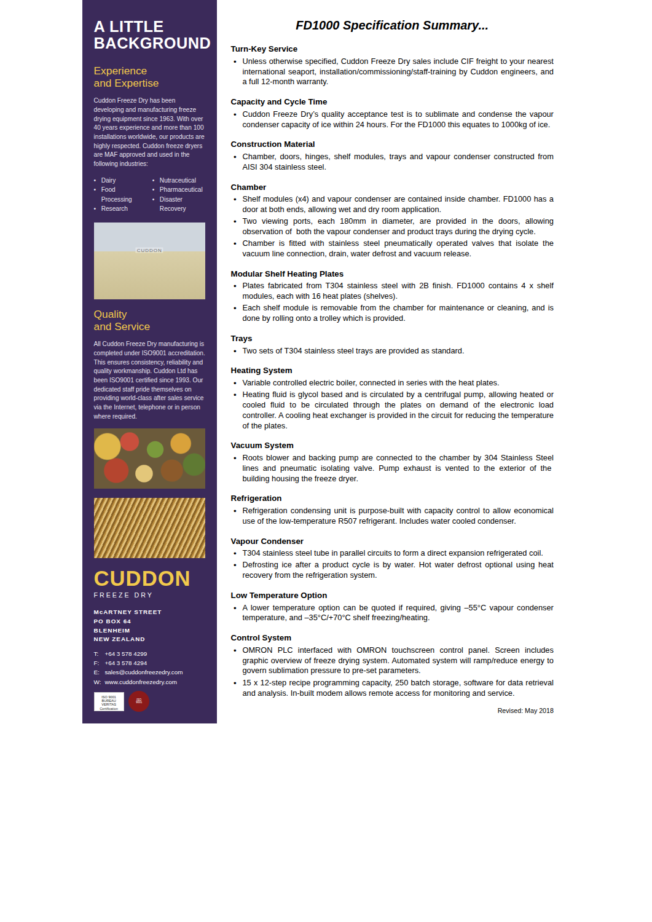A LITTLE
BACKGROUND
Experience
and Expertise
Cuddon Freeze Dry has been developing and manufacturing freeze drying equipment since 1963. With over 40 years experience and more than 100 installations worldwide, our products are highly respected. Cuddon freeze dryers are MAF approved and used in the following industries:
Dairy
Food Processing
Research
Nutraceutical
Pharmaceutical
Disaster Recovery
Quality
and Service
All Cuddon Freeze Dry manufacturing is completed under ISO9001 accreditation. This ensures consistency, reliability and quality workmanship. Cuddon Ltd has been ISO9001 certified since 1993. Our dedicated staff pride themselves on providing world-class after sales service via the Internet, telephone or in person where required.
CUDDON
FREEZE DRY
McARTNEY STREET
PO BOX 64
BLENHEIM
NEW ZEALAND
T: +64 3 578 4299
F: +64 3 578 4294
E: sales@cuddonfreezedry.com
W: www.cuddonfreezedry.com
ISO 9001
BUREAU VERITAS
Certification
ISO
9001
FD1000 Specification Summary...
Turn-Key Service
Unless otherwise specified, Cuddon Freeze Dry sales include CIF freight to your nearest international seaport, installation/commissioning/staff-training by Cuddon engineers, and a full 12-month warranty.
Capacity and Cycle Time
Cuddon Freeze Dry’s quality acceptance test is to sublimate and condense the vapour condenser capacity of ice within 24 hours. For the FD1000 this equates to 1000kg of ice.
Construction Material
Chamber, doors, hinges, shelf modules, trays and vapour condenser constructed from AISI 304 stainless steel.
Chamber
Shelf modules (x4) and vapour condenser are contained inside chamber. FD1000 has a door at both ends, allowing wet and dry room application.
Two viewing ports, each 180mm in diameter, are provided in the doors, allowing observation of both the vapour condenser and product trays during the drying cycle.
Chamber is fitted with stainless steel pneumatically operated valves that isolate the vacuum line connection, drain, water defrost and vacuum release.
Modular Shelf Heating Plates
Plates fabricated from T304 stainless steel with 2B finish. FD1000 contains 4 x shelf modules, each with 16 heat plates (shelves).
Each shelf module is removable from the chamber for maintenance or cleaning, and is done by rolling onto a trolley which is provided.
Trays
Two sets of T304 stainless steel trays are provided as standard.
Heating System
Variable controlled electric boiler, connected in series with the heat plates.
Heating fluid is glycol based and is circulated by a centrifugal pump, allowing heated or cooled fluid to be circulated through the plates on demand of the electronic load controller. A cooling heat exchanger is provided in the circuit for reducing the temperature of the plates.
Vacuum System
Roots blower and backing pump are connected to the chamber by 304 Stainless Steel lines and pneumatic isolating valve. Pump exhaust is vented to the exterior of the building housing the freeze dryer.
Refrigeration
Refrigeration condensing unit is purpose-built with capacity control to allow economical use of the low-temperature R507 refrigerant. Includes water cooled condenser.
Vapour Condenser
T304 stainless steel tube in parallel circuits to form a direct expansion refrigerated coil.
Defrosting ice after a product cycle is by water. Hot water defrost optional using heat recovery from the refrigeration system.
Low Temperature Option
A lower temperature option can be quoted if required, giving –55°C vapour condenser temperature, and –35°C/+70°C shelf freezing/heating.
Control System
OMRON PLC interfaced with OMRON touchscreen control panel. Screen includes graphic overview of freeze drying system. Automated system will ramp/reduce energy to govern sublimation pressure to pre-set parameters.
15 x 12-step recipe programming capacity, 250 batch storage, software for data retrieval and analysis. In-built modem allows remote access for monitoring and service.
Revised: May 2018